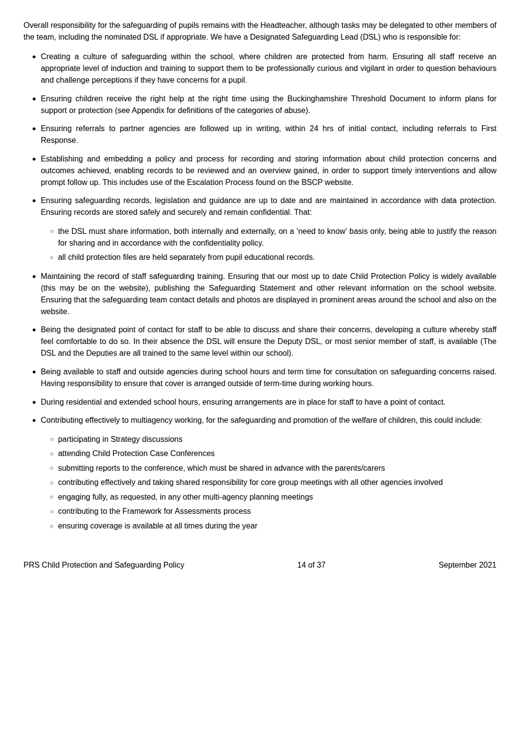Overall responsibility for the safeguarding of pupils remains with the Headteacher, although tasks may be delegated to other members of the team, including the nominated DSL if appropriate. We have a Designated Safeguarding Lead (DSL) who is responsible for:
Creating a culture of safeguarding within the school, where children are protected from harm. Ensuring all staff receive an appropriate level of induction and training to support them to be professionally curious and vigilant in order to question behaviours and challenge perceptions if they have concerns for a pupil.
Ensuring children receive the right help at the right time using the Buckinghamshire Threshold Document to inform plans for support or protection (see Appendix for definitions of the categories of abuse).
Ensuring referrals to partner agencies are followed up in writing, within 24 hrs of initial contact, including referrals to First Response.
Establishing and embedding a policy and process for recording and storing information about child protection concerns and outcomes achieved, enabling records to be reviewed and an overview gained, in order to support timely interventions and allow prompt follow up. This includes use of the Escalation Process found on the BSCP website.
Ensuring safeguarding records, legislation and guidance are up to date and are maintained in accordance with data protection. Ensuring records are stored safely and securely and remain confidential. That:
the DSL must share information, both internally and externally, on a 'need to know' basis only, being able to justify the reason for sharing and in accordance with the confidentiality policy.
all child protection files are held separately from pupil educational records.
Maintaining the record of staff safeguarding training. Ensuring that our most up to date Child Protection Policy is widely available (this may be on the website), publishing the Safeguarding Statement and other relevant information on the school website. Ensuring that the safeguarding team contact details and photos are displayed in prominent areas around the school and also on the website.
Being the designated point of contact for staff to be able to discuss and share their concerns, developing a culture whereby staff feel comfortable to do so. In their absence the DSL will ensure the Deputy DSL, or most senior member of staff, is available (The DSL and the Deputies are all trained to the same level within our school).
Being available to staff and outside agencies during school hours and term time for consultation on safeguarding concerns raised. Having responsibility to ensure that cover is arranged outside of term-time during working hours.
During residential and extended school hours, ensuring arrangements are in place for staff to have a point of contact.
Contributing effectively to multiagency working, for the safeguarding and promotion of the welfare of children, this could include:
participating in Strategy discussions
attending Child Protection Case Conferences
submitting reports to the conference, which must be shared in advance with the parents/carers
contributing effectively and taking shared responsibility for core group meetings with all other agencies involved
engaging fully, as requested, in any other multi-agency planning meetings
contributing to the Framework for Assessments process
ensuring coverage is available at all times during the year
PRS Child Protection and Safeguarding Policy 14 of 37 September 2021